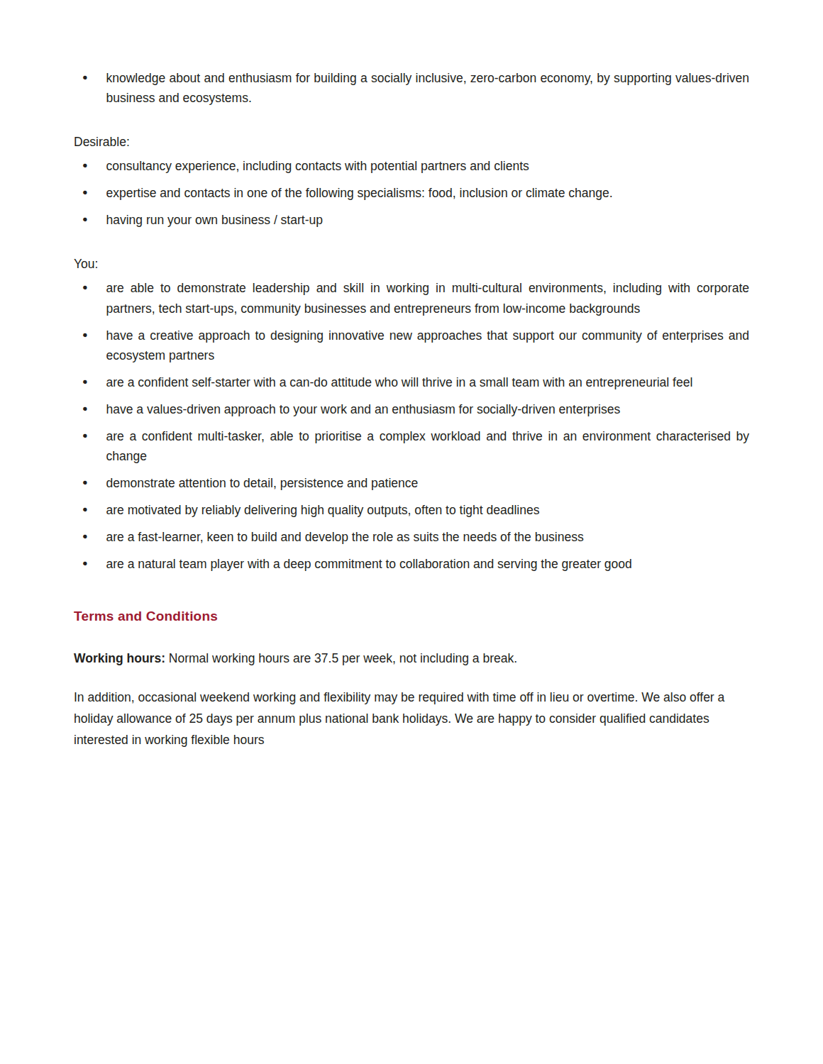knowledge about and enthusiasm for building a socially inclusive, zero-carbon economy, by supporting values-driven business and ecosystems.
Desirable:
consultancy experience, including contacts with potential partners and clients
expertise and contacts in one of the following specialisms: food, inclusion or climate change.
having run your own business / start-up
You:
are able to demonstrate leadership and skill in working in multi-cultural environments, including with corporate partners, tech start-ups, community businesses and entrepreneurs from low-income backgrounds
have a creative approach to designing innovative new approaches that support our community of enterprises and ecosystem partners
are a confident self-starter with a can-do attitude who will thrive in a small team with an entrepreneurial feel
have a values-driven approach to your work and an enthusiasm for socially-driven enterprises
are a confident multi-tasker, able to prioritise a complex workload and thrive in an environment characterised by change
demonstrate attention to detail, persistence and patience
are motivated by reliably delivering high quality outputs, often to tight deadlines
are a fast-learner, keen to build and develop the role as suits the needs of the business
are a natural team player with a deep commitment to collaboration and serving the greater good
Terms and Conditions
Working hours: Normal working hours are 37.5 per week, not including a break.
In addition, occasional weekend working and flexibility may be required with time off in lieu or overtime. We also offer a holiday allowance of 25 days per annum plus national bank holidays. We are happy to consider qualified candidates interested in working flexible hours